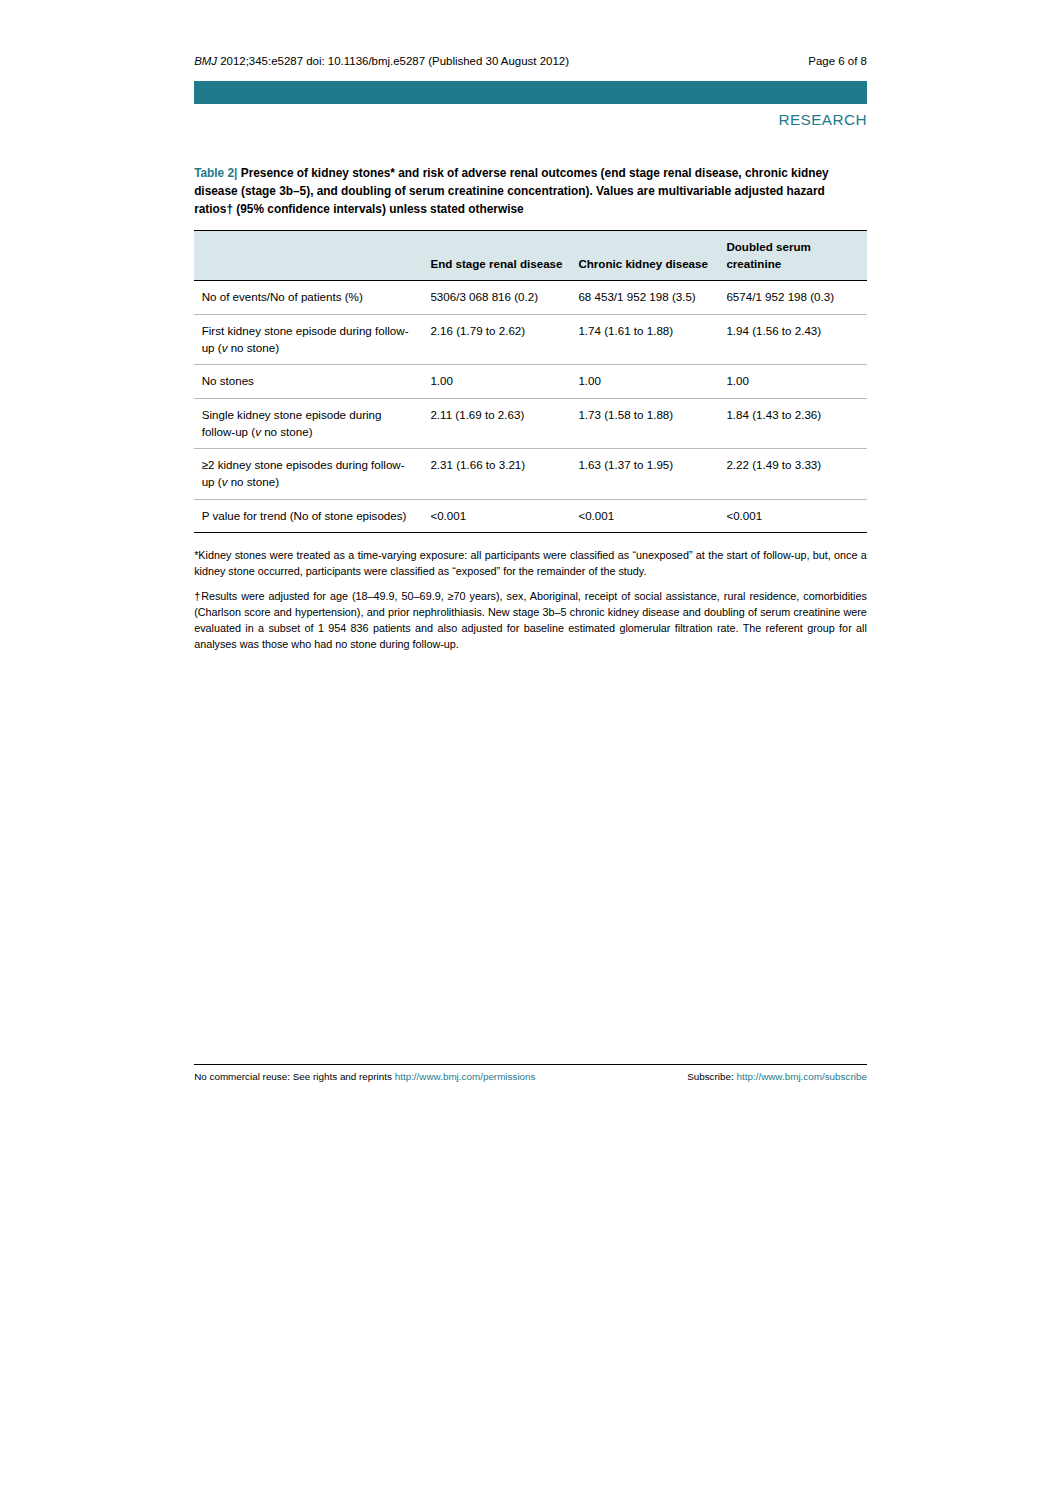BMJ 2012;345:e5287 doi: 10.1136/bmj.e5287 (Published 30 August 2012)
Page 6 of 8
RESEARCH
Table 2| Presence of kidney stones* and risk of adverse renal outcomes (end stage renal disease, chronic kidney disease (stage 3b–5), and doubling of serum creatinine concentration). Values are multivariable adjusted hazard ratios† (95% confidence intervals) unless stated otherwise
| | End stage renal disease | Chronic kidney disease | Doubled serum creatinine |
| --- | --- | --- | --- |
| No of events/No of patients (%) | 5306/3 068 816 (0.2) | 68 453/1 952 198 (3.5) | 6574/1 952 198 (0.3) |
| First kidney stone episode during follow-up ( v no stone) | 2.16 (1.79 to 2.62) | 1.74 (1.61 to 1.88) | 1.94 (1.56 to 2.43) |
| No stones | 1.00 | 1.00 | 1.00 |
| Single kidney stone episode during follow-up ( v no stone) | 2.11 (1.69 to 2.63) | 1.73 (1.58 to 1.88) | 1.84 (1.43 to 2.36) |
| ≥2 kidney stone episodes during follow-up ( v no stone) | 2.31 (1.66 to 3.21) | 1.63 (1.37 to 1.95) | 2.22 (1.49 to 3.33) |
| P value for trend (No of stone episodes) | <0.001 | <0.001 | <0.001 |
*Kidney stones were treated as a time-varying exposure: all participants were classified as “unexposed” at the start of follow-up, but, once a kidney stone occurred, participants were classified as “exposed” for the remainder of the study.
†Results were adjusted for age (18–49.9, 50–69.9, ≥70 years), sex, Aboriginal, receipt of social assistance, rural residence, comorbidities (Charlson score and hypertension), and prior nephrolithiasis. New stage 3b–5 chronic kidney disease and doubling of serum creatinine were evaluated in a subset of 1 954 836 patients and also adjusted for baseline estimated glomerular filtration rate. The referent group for all analyses was those who had no stone during follow-up.
No commercial reuse: See rights and reprints http://www.bmj.com/permissions
Subscribe: http://www.bmj.com/subscribe